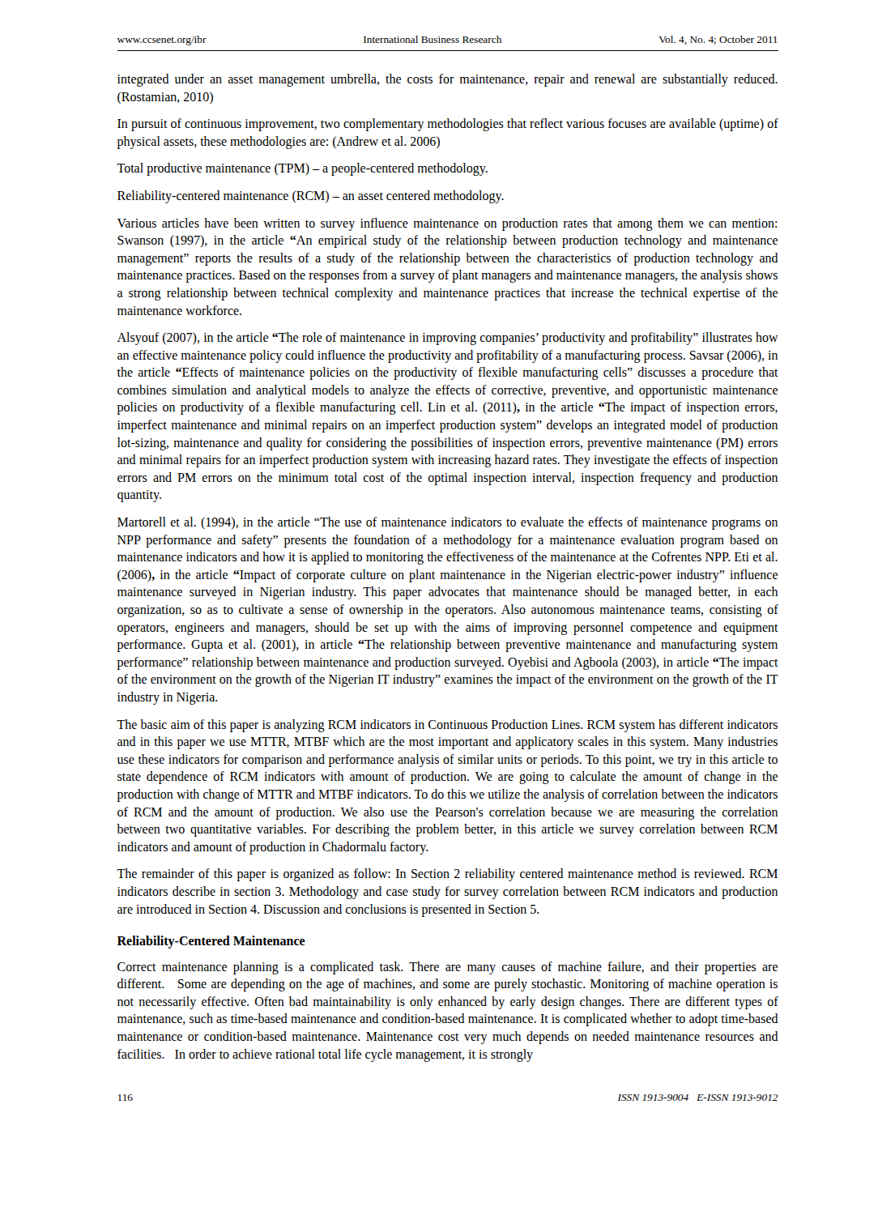www.ccsenet.org/ibr International Business Research Vol. 4, No. 4; October 2011
integrated under an asset management umbrella, the costs for maintenance, repair and renewal are substantially reduced. (Rostamian, 2010)
In pursuit of continuous improvement, two complementary methodologies that reflect various focuses are available (uptime) of physical assets, these methodologies are: (Andrew et al. 2006)
Total productive maintenance (TPM) – a people-centered methodology.
Reliability-centered maintenance (RCM) – an asset centered methodology.
Various articles have been written to survey influence maintenance on production rates that among them we can mention: Swanson (1997), in the article “An empirical study of the relationship between production technology and maintenance management” reports the results of a study of the relationship between the characteristics of production technology and maintenance practices. Based on the responses from a survey of plant managers and maintenance managers, the analysis shows a strong relationship between technical complexity and maintenance practices that increase the technical expertise of the maintenance workforce.
Alsyouf (2007), in the article “The role of maintenance in improving companies’ productivity and profitability” illustrates how an effective maintenance policy could influence the productivity and profitability of a manufacturing process. Savsar (2006), in the article “Effects of maintenance policies on the productivity of flexible manufacturing cells” discusses a procedure that combines simulation and analytical models to analyze the effects of corrective, preventive, and opportunistic maintenance policies on productivity of a flexible manufacturing cell. Lin et al. (2011), in the article “The impact of inspection errors, imperfect maintenance and minimal repairs on an imperfect production system” develops an integrated model of production lot-sizing, maintenance and quality for considering the possibilities of inspection errors, preventive maintenance (PM) errors and minimal repairs for an imperfect production system with increasing hazard rates. They investigate the effects of inspection errors and PM errors on the minimum total cost of the optimal inspection interval, inspection frequency and production quantity.
Martorell et al. (1994), in the article “The use of maintenance indicators to evaluate the effects of maintenance programs on NPP performance and safety” presents the foundation of a methodology for a maintenance evaluation program based on maintenance indicators and how it is applied to monitoring the effectiveness of the maintenance at the Cofrentes NPP. Eti et al. (2006), in the article “Impact of corporate culture on plant maintenance in the Nigerian electric-power industry” influence maintenance surveyed in Nigerian industry. This paper advocates that maintenance should be managed better, in each organization, so as to cultivate a sense of ownership in the operators. Also autonomous maintenance teams, consisting of operators, engineers and managers, should be set up with the aims of improving personnel competence and equipment performance. Gupta et al. (2001), in article “The relationship between preventive maintenance and manufacturing system performance” relationship between maintenance and production surveyed. Oyebisi and Agboola (2003), in article “The impact of the environment on the growth of the Nigerian IT industry” examines the impact of the environment on the growth of the IT industry in Nigeria.
The basic aim of this paper is analyzing RCM indicators in Continuous Production Lines. RCM system has different indicators and in this paper we use MTTR, MTBF which are the most important and applicatory scales in this system. Many industries use these indicators for comparison and performance analysis of similar units or periods. To this point, we try in this article to state dependence of RCM indicators with amount of production. We are going to calculate the amount of change in the production with change of MTTR and MTBF indicators. To do this we utilize the analysis of correlation between the indicators of RCM and the amount of production. We also use the Pearson's correlation because we are measuring the correlation between two quantitative variables. For describing the problem better, in this article we survey correlation between RCM indicators and amount of production in Chadormalu factory.
The remainder of this paper is organized as follow: In Section 2 reliability centered maintenance method is reviewed. RCM indicators describe in section 3. Methodology and case study for survey correlation between RCM indicators and production are introduced in Section 4. Discussion and conclusions is presented in Section 5.
Reliability-Centered Maintenance
Correct maintenance planning is a complicated task. There are many causes of machine failure, and their properties are different. Some are depending on the age of machines, and some are purely stochastic. Monitoring of machine operation is not necessarily effective. Often bad maintainability is only enhanced by early design changes. There are different types of maintenance, such as time-based maintenance and condition-based maintenance. It is complicated whether to adopt time-based maintenance or condition-based maintenance. Maintenance cost very much depends on needed maintenance resources and facilities. In order to achieve rational total life cycle management, it is strongly
116 ISSN 1913-9004 E-ISSN 1913-9012